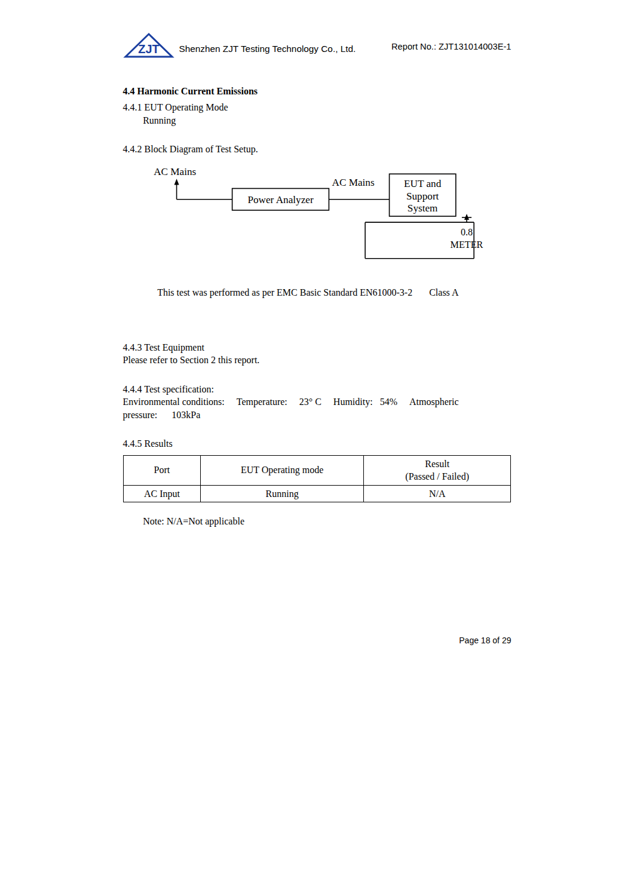ZJT
Shenzhen ZJT Testing Technology Co., Ltd.
Report No.: ZJT131014003E-1
4.4 Harmonic Current Emissions
4.4.1 EUT Operating Mode
Running
4.4.2 Block Diagram of Test Setup.
AC Mains Power Analyzer AC Mains EUT and Support System 0.8 METER
This test was performed as per EMC Basic Standard EN61000-3-2 Class A
4.4.3 Test Equipment
Please refer to Section 2 this report.
4.4.4 Test specification:
Environmental conditions: Temperature: 23° C Humidity: 54% Atmospheric pressure: 103kPa
4.4.5 Results
| Port | EUT Operating mode | Result (Passed / Failed) |
| AC Input | Running | N/A |
Note: N/A=Not applicable
Page 18 of 29